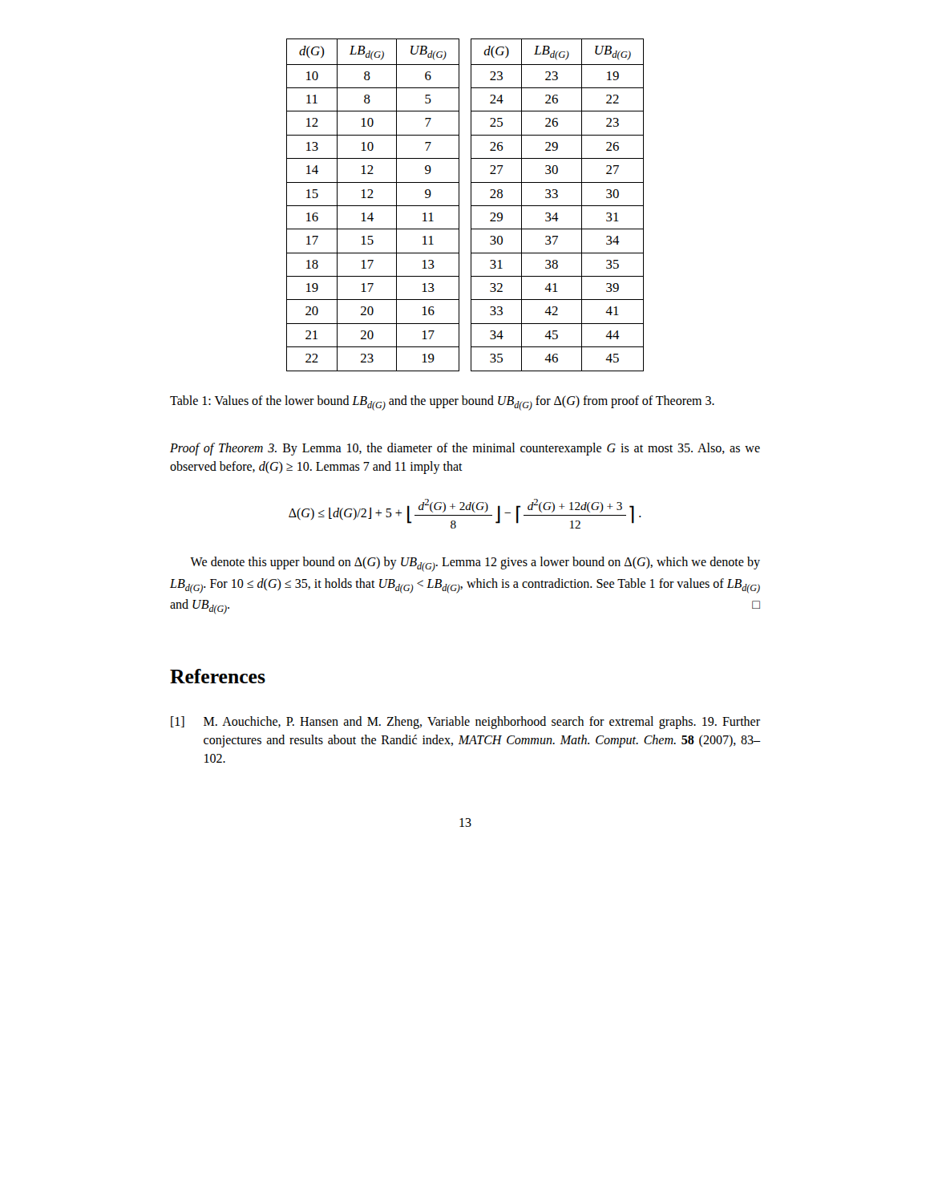| d ( G ) | LB d(G) | UB d(G) |
| --- | --- | --- |
| 10 | 8 | 6 |
| 11 | 8 | 5 |
| 12 | 10 | 7 |
| 13 | 10 | 7 |
| 14 | 12 | 9 |
| 15 | 12 | 9 |
| 16 | 14 | 11 |
| 17 | 15 | 11 |
| 18 | 17 | 13 |
| 19 | 17 | 13 |
| 20 | 20 | 16 |
| 21 | 20 | 17 |
| 22 | 23 | 19 |
| d ( G ) | LB d(G) | UB d(G) |
| --- | --- | --- |
| 23 | 23 | 19 |
| 24 | 26 | 22 |
| 25 | 26 | 23 |
| 26 | 29 | 26 |
| 27 | 30 | 27 |
| 28 | 33 | 30 |
| 29 | 34 | 31 |
| 30 | 37 | 34 |
| 31 | 38 | 35 |
| 32 | 41 | 39 |
| 33 | 42 | 41 |
| 34 | 45 | 44 |
| 35 | 46 | 45 |
Table 1: Values of the lower bound LBd(G) and the upper bound UBd(G) for Δ(G) from proof of Theorem 3.
Proof of Theorem 3. By Lemma 10, the diameter of the minimal counterexample G is at most 35. Also, as we observed before, d(G) ≥ 10. Lemmas 7 and 11 imply that
Δ(G) ≤ ⌊d(G)/2⌋ + 5 + ⌊d2(G) + 2d(G) 8⌋ − ⌈d2(G) + 12d(G) + 312⌉ .
We denote this upper bound on Δ(G) by UBd(G). Lemma 12 gives a lower bound on Δ(G), which we denote by LBd(G). For 10 ≤ d(G) ≤ 35, it holds that UBd(G) < LBd(G), which is a contradiction. See Table 1 for values of LBd(G) and UBd(G). □
References
[1] M. Aouchiche, P. Hansen and M. Zheng, Variable neighborhood search for extremal graphs. 19. Further conjectures and results about the Randić index, MATCH Commun. Math. Comput. Chem. 58 (2007), 83–102.
13